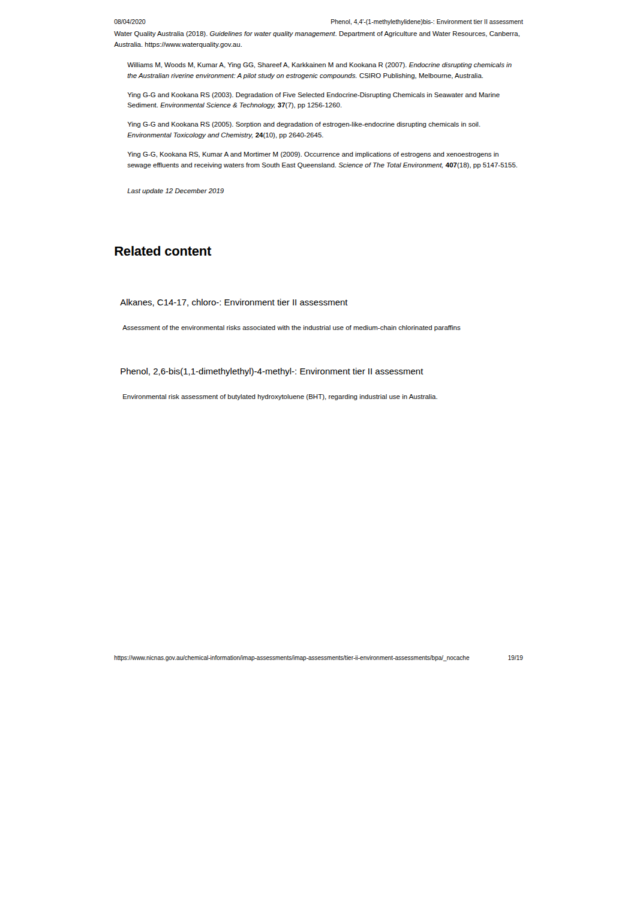08/04/2020
Phenol, 4,4'-(1-methylethylidene)bis-: Environment tier II assessment
Water Quality Australia (2018). Guidelines for water quality management. Department of Agriculture and Water Resources, Canberra, Australia. https://www.waterquality.gov.au.
Williams M, Woods M, Kumar A, Ying GG, Shareef A, Karkkainen M and Kookana R (2007). Endocrine disrupting chemicals in the Australian riverine environment: A pilot study on estrogenic compounds. CSIRO Publishing, Melbourne, Australia.
Ying G-G and Kookana RS (2003). Degradation of Five Selected Endocrine-Disrupting Chemicals in Seawater and Marine Sediment. Environmental Science & Technology, 37(7), pp 1256-1260.
Ying G-G and Kookana RS (2005). Sorption and degradation of estrogen-like-endocrine disrupting chemicals in soil. Environmental Toxicology and Chemistry, 24(10), pp 2640-2645.
Ying G-G, Kookana RS, Kumar A and Mortimer M (2009). Occurrence and implications of estrogens and xenoestrogens in sewage effluents and receiving waters from South East Queensland. Science of The Total Environment, 407(18), pp 5147-5155.
Last update 12 December 2019
Related content
Alkanes, C14-17, chloro-: Environment tier II assessment Assessment of the environmental risks associated with the industrial use of medium-chain chlorinated paraffins
Phenol, 2,6-bis(1,1-dimethylethyl)-4-methyl-: Environment tier II assessment Environmental risk assessment of butylated hydroxytoluene (BHT), regarding industrial use in Australia.
https://www.nicnas.gov.au/chemical-information/imap-assessments/imap-assessments/tier-ii-environment-assessments/bpa/_nocache
19/19